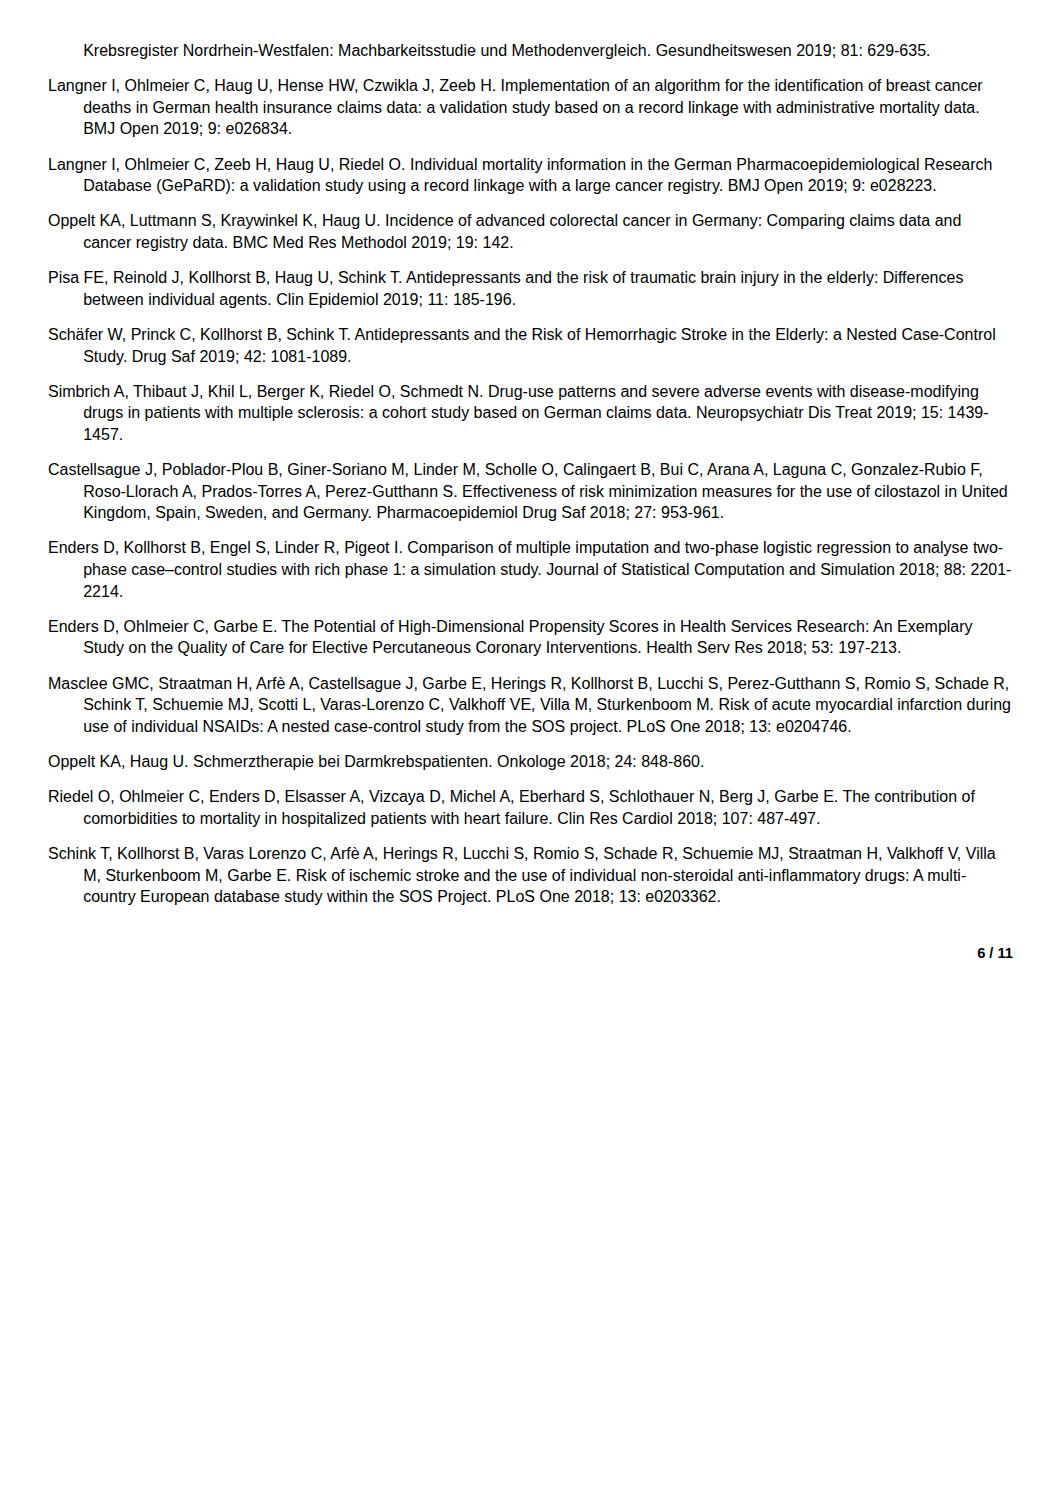Krebsregister Nordrhein-Westfalen: Machbarkeitsstudie und Methodenvergleich. Gesundheitswesen 2019; 81: 629-635.
Langner I, Ohlmeier C, Haug U, Hense HW, Czwikla J, Zeeb H. Implementation of an algorithm for the identification of breast cancer deaths in German health insurance claims data: a validation study based on a record linkage with administrative mortality data. BMJ Open 2019; 9: e026834.
Langner I, Ohlmeier C, Zeeb H, Haug U, Riedel O. Individual mortality information in the German Pharmacoepidemiological Research Database (GePaRD): a validation study using a record linkage with a large cancer registry. BMJ Open 2019; 9: e028223.
Oppelt KA, Luttmann S, Kraywinkel K, Haug U. Incidence of advanced colorectal cancer in Germany: Comparing claims data and cancer registry data. BMC Med Res Methodol 2019; 19: 142.
Pisa FE, Reinold J, Kollhorst B, Haug U, Schink T. Antidepressants and the risk of traumatic brain injury in the elderly: Differences between individual agents. Clin Epidemiol 2019; 11: 185-196.
Schäfer W, Princk C, Kollhorst B, Schink T. Antidepressants and the Risk of Hemorrhagic Stroke in the Elderly: a Nested Case-Control Study. Drug Saf 2019; 42: 1081-1089.
Simbrich A, Thibaut J, Khil L, Berger K, Riedel O, Schmedt N. Drug-use patterns and severe adverse events with disease-modifying drugs in patients with multiple sclerosis: a cohort study based on German claims data. Neuropsychiatr Dis Treat 2019; 15: 1439-1457.
Castellsague J, Poblador-Plou B, Giner-Soriano M, Linder M, Scholle O, Calingaert B, Bui C, Arana A, Laguna C, Gonzalez-Rubio F, Roso-Llorach A, Prados-Torres A, Perez-Gutthann S. Effectiveness of risk minimization measures for the use of cilostazol in United Kingdom, Spain, Sweden, and Germany. Pharmacoepidemiol Drug Saf 2018; 27: 953-961.
Enders D, Kollhorst B, Engel S, Linder R, Pigeot I. Comparison of multiple imputation and two-phase logistic regression to analyse two-phase case–control studies with rich phase 1: a simulation study. Journal of Statistical Computation and Simulation 2018; 88: 2201-2214.
Enders D, Ohlmeier C, Garbe E. The Potential of High-Dimensional Propensity Scores in Health Services Research: An Exemplary Study on the Quality of Care for Elective Percutaneous Coronary Interventions. Health Serv Res 2018; 53: 197-213.
Masclee GMC, Straatman H, Arfè A, Castellsague J, Garbe E, Herings R, Kollhorst B, Lucchi S, Perez-Gutthann S, Romio S, Schade R, Schink T, Schuemie MJ, Scotti L, Varas-Lorenzo C, Valkhoff VE, Villa M, Sturkenboom M. Risk of acute myocardial infarction during use of individual NSAIDs: A nested case-control study from the SOS project. PLoS One 2018; 13: e0204746.
Oppelt KA, Haug U. Schmerztherapie bei Darmkrebspatienten. Onkologe 2018; 24: 848-860.
Riedel O, Ohlmeier C, Enders D, Elsasser A, Vizcaya D, Michel A, Eberhard S, Schlothauer N, Berg J, Garbe E. The contribution of comorbidities to mortality in hospitalized patients with heart failure. Clin Res Cardiol 2018; 107: 487-497.
Schink T, Kollhorst B, Varas Lorenzo C, Arfè A, Herings R, Lucchi S, Romio S, Schade R, Schuemie MJ, Straatman H, Valkhoff V, Villa M, Sturkenboom M, Garbe E. Risk of ischemic stroke and the use of individual non-steroidal anti-inflammatory drugs: A multi-country European database study within the SOS Project. PLoS One 2018; 13: e0203362.
6 / 11